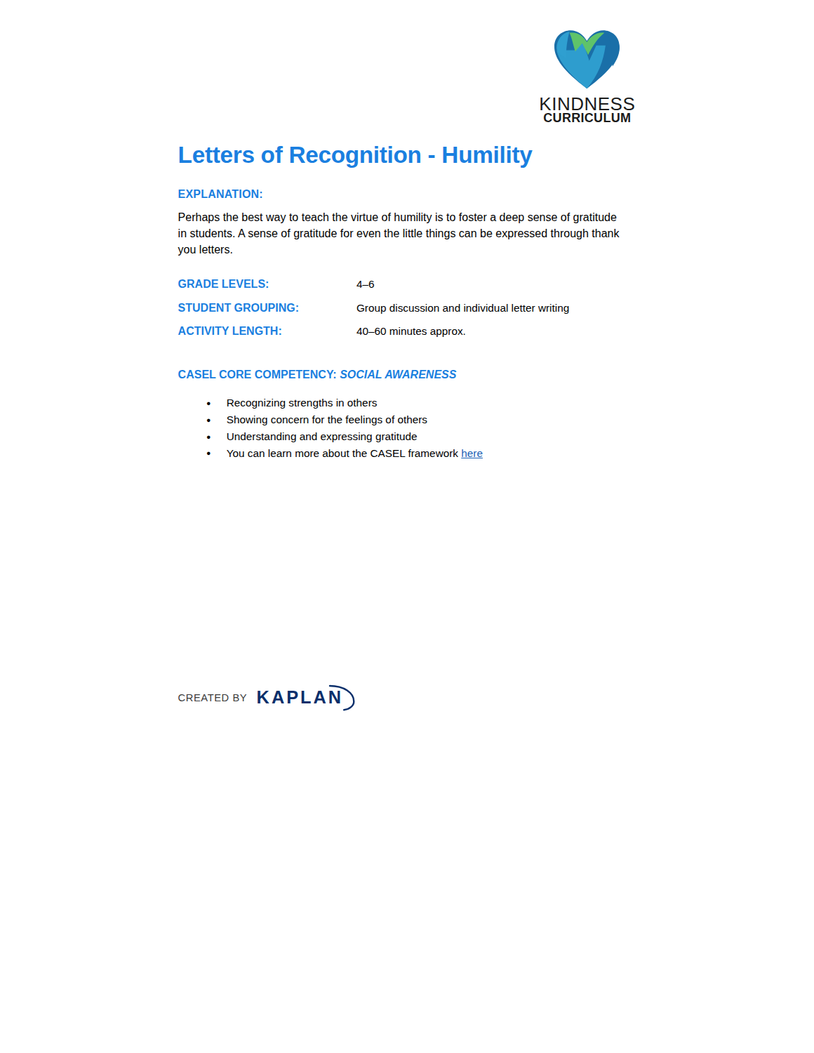KINDNESS
CURRICULUM
Letters of Recognition - Humility
EXPLANATION:
Perhaps the best way to teach the virtue of humility is to foster a deep sense of gratitude in students. A sense of gratitude for even the little things can be expressed through thank you letters.
| GRADE LEVELS: | 4–6 |
| STUDENT GROUPING: | Group discussion and individual letter writing |
| ACTIVITY LENGTH: | 40–60 minutes approx. |
CASEL CORE COMPETENCY: SOCIAL AWARENESS
Recognizing strengths in others
Showing concern for the feelings of others
Understanding and expressing gratitude
You can learn more about the CASEL framework here
CREATED BY KAPLAN